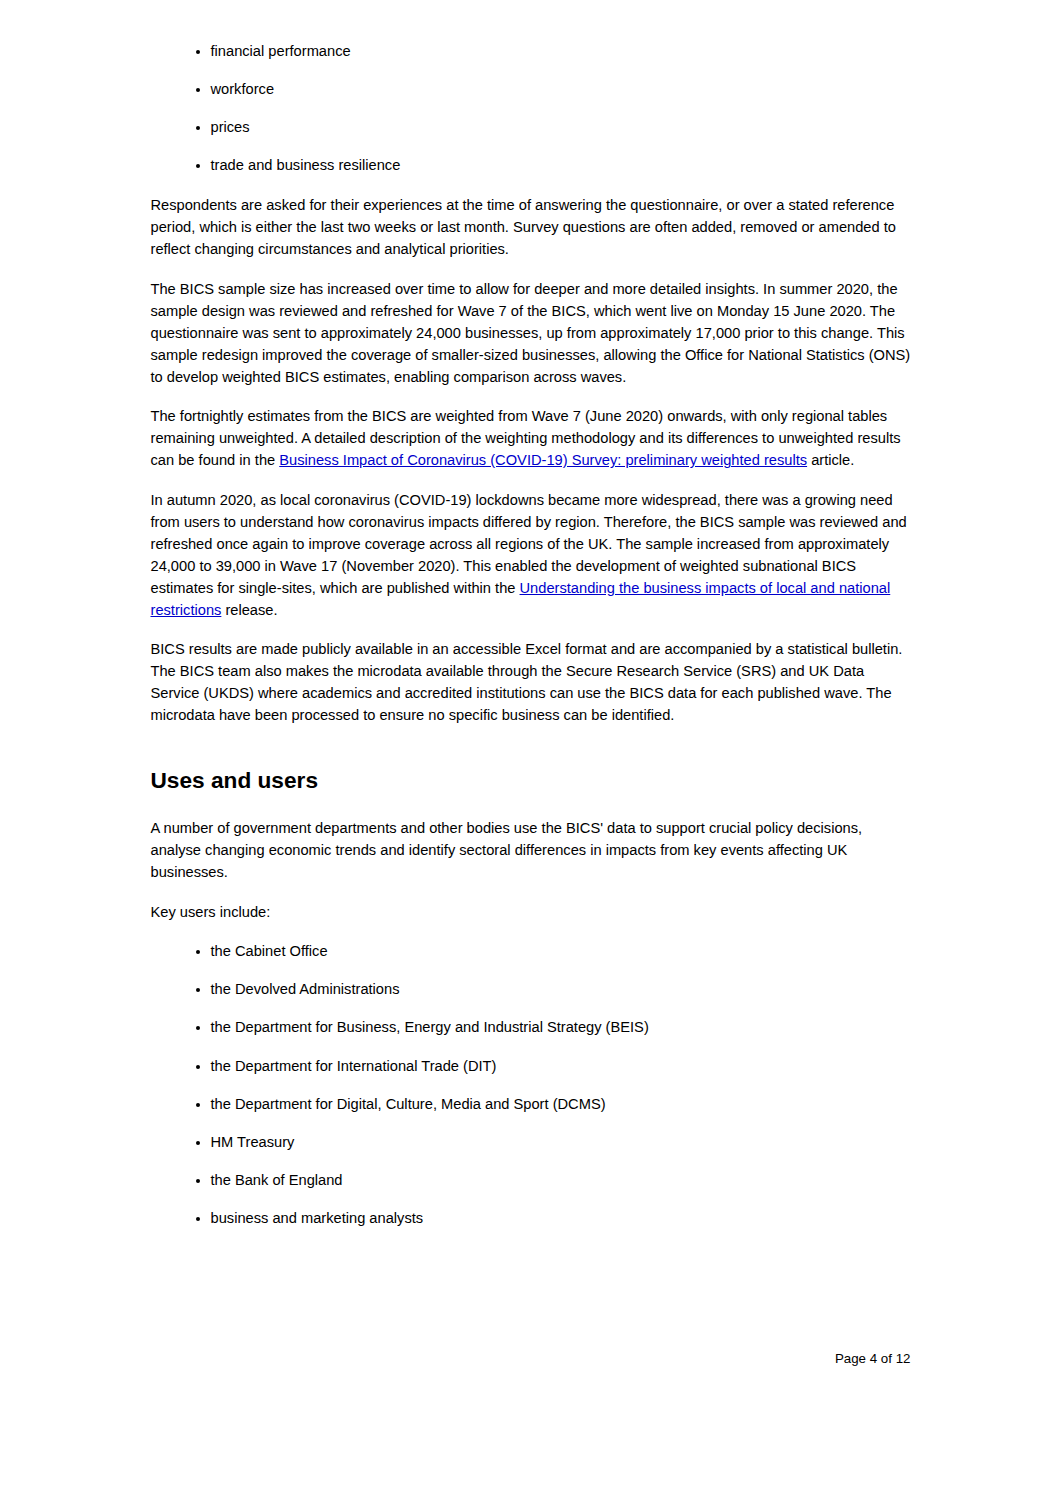financial performance
workforce
prices
trade and business resilience
Respondents are asked for their experiences at the time of answering the questionnaire, or over a stated reference period, which is either the last two weeks or last month. Survey questions are often added, removed or amended to reflect changing circumstances and analytical priorities.
The BICS sample size has increased over time to allow for deeper and more detailed insights. In summer 2020, the sample design was reviewed and refreshed for Wave 7 of the BICS, which went live on Monday 15 June 2020. The questionnaire was sent to approximately 24,000 businesses, up from approximately 17,000 prior to this change. This sample redesign improved the coverage of smaller-sized businesses, allowing the Office for National Statistics (ONS) to develop weighted BICS estimates, enabling comparison across waves.
The fortnightly estimates from the BICS are weighted from Wave 7 (June 2020) onwards, with only regional tables remaining unweighted. A detailed description of the weighting methodology and its differences to unweighted results can be found in the Business Impact of Coronavirus (COVID-19) Survey: preliminary weighted results article.
In autumn 2020, as local coronavirus (COVID-19) lockdowns became more widespread, there was a growing need from users to understand how coronavirus impacts differed by region. Therefore, the BICS sample was reviewed and refreshed once again to improve coverage across all regions of the UK. The sample increased from approximately 24,000 to 39,000 in Wave 17 (November 2020). This enabled the development of weighted subnational BICS estimates for single-sites, which are published within the Understanding the business impacts of local and national restrictions release.
BICS results are made publicly available in an accessible Excel format and are accompanied by a statistical bulletin. The BICS team also makes the microdata available through the Secure Research Service (SRS) and UK Data Service (UKDS) where academics and accredited institutions can use the BICS data for each published wave. The microdata have been processed to ensure no specific business can be identified.
Uses and users
A number of government departments and other bodies use the BICS' data to support crucial policy decisions, analyse changing economic trends and identify sectoral differences in impacts from key events affecting UK businesses.
Key users include:
the Cabinet Office
the Devolved Administrations
the Department for Business, Energy and Industrial Strategy (BEIS)
the Department for International Trade (DIT)
the Department for Digital, Culture, Media and Sport (DCMS)
HM Treasury
the Bank of England
business and marketing analysts
Page 4 of 12